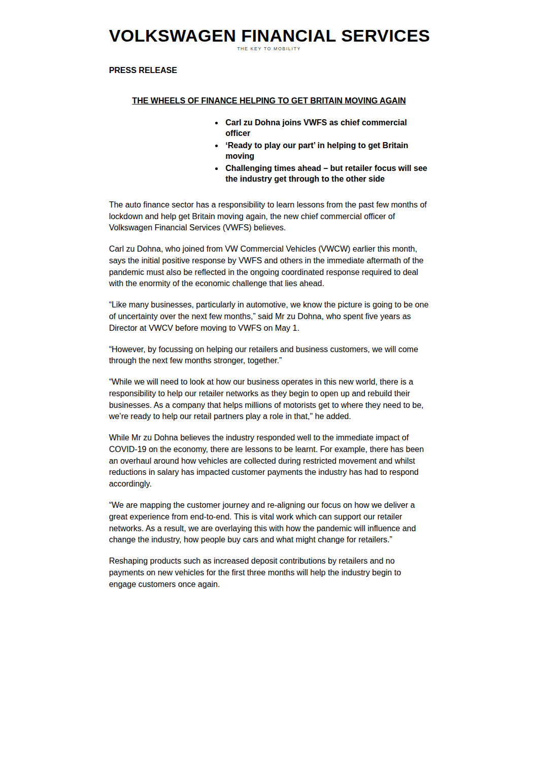VOLKSWAGEN FINANCIAL SERVICES
THE KEY TO MOBILITY
PRESS RELEASE
THE WHEELS OF FINANCE HELPING TO GET BRITAIN MOVING AGAIN
Carl zu Dohna joins VWFS as chief commercial officer
‘Ready to play our part’ in helping to get Britain moving
Challenging times ahead – but retailer focus will see the industry get through to the other side
The auto finance sector has a responsibility to learn lessons from the past few months of lockdown and help get Britain moving again, the new chief commercial officer of Volkswagen Financial Services (VWFS) believes.
Carl zu Dohna, who joined from VW Commercial Vehicles (VWCW) earlier this month, says the initial positive response by VWFS and others in the immediate aftermath of the pandemic must also be reflected in the ongoing coordinated response required to deal with the enormity of the economic challenge that lies ahead.
“Like many businesses, particularly in automotive, we know the picture is going to be one of uncertainty over the next few months,” said Mr zu Dohna, who spent five years as Director at VWCV before moving to VWFS on May 1.
“However, by focussing on helping our retailers and business customers, we will come through the next few months stronger, together.”
“While we will need to look at how our business operates in this new world, there is a responsibility to help our retailer networks as they begin to open up and rebuild their businesses. As a company that helps millions of motorists get to where they need to be, we’re ready to help our retail partners play a role in that," he added.
While Mr zu Dohna believes the industry responded well to the immediate impact of COVID-19 on the economy, there are lessons to be learnt. For example, there has been an overhaul around how vehicles are collected during restricted movement and whilst reductions in salary has impacted customer payments the industry has had to respond accordingly.
“We are mapping the customer journey and re-aligning our focus on how we deliver a great experience from end-to-end. This is vital work which can support our retailer networks. As a result, we are overlaying this with how the pandemic will influence and change the industry, how people buy cars and what might change for retailers.”
Reshaping products such as increased deposit contributions by retailers and no payments on new vehicles for the first three months will help the industry begin to engage customers once again.